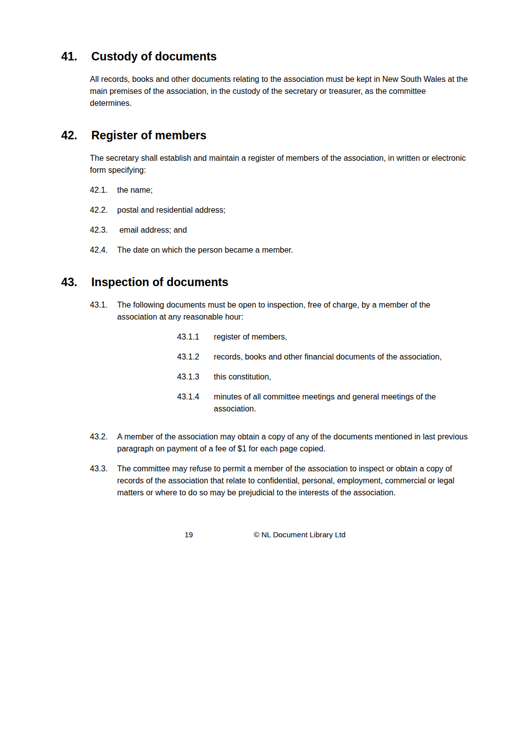41. Custody of documents
All records, books and other documents relating to the association must be kept in New South Wales at the main premises of the association, in the custody of the secretary or treasurer, as the committee determines.
42. Register of members
The secretary shall establish and maintain a register of members of the association, in written or electronic form specifying:
42.1. the name;
42.2. postal and residential address;
42.3. email address; and
42.4. The date on which the person became a member.
43. Inspection of documents
43.1.
The following documents must be open to inspection, free of charge, by a member of the association at any reasonable hour:
43.1.1 register of members,
43.1.2 records, books and other financial documents of the association,
43.1.3 this constitution,
43.1.4 minutes of all committee meetings and general meetings of the association.
43.2.
A member of the association may obtain a copy of any of the documents mentioned in last previous paragraph on payment of a fee of $1 for each page copied.
43.3.
The committee may refuse to permit a member of the association to inspect or obtain a copy of records of the association that relate to confidential, personal, employment, commercial or legal matters or where to do so may be prejudicial to the interests of the association.
19 © NL Document Library Ltd